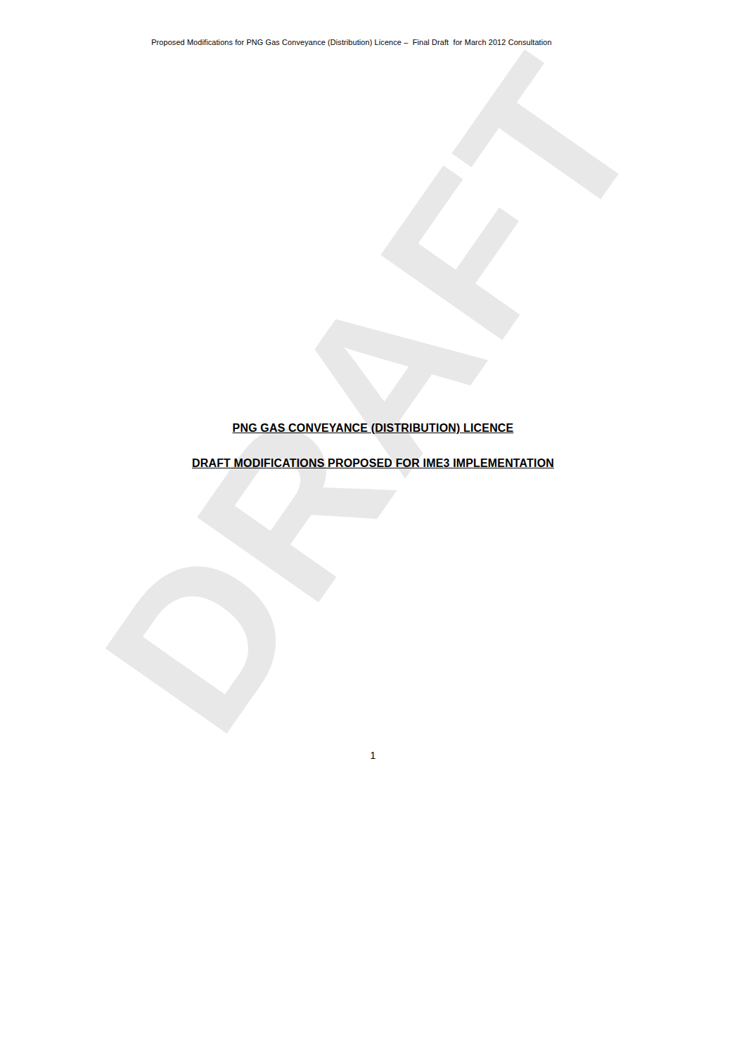Proposed Modifications for PNG Gas Conveyance (Distribution) Licence – Final Draft for March 2012 Consultation
DRAFT
PNG GAS CONVEYANCE (DISTRIBUTION) LICENCE
DRAFT MODIFICATIONS PROPOSED FOR IME3 IMPLEMENTATION
1